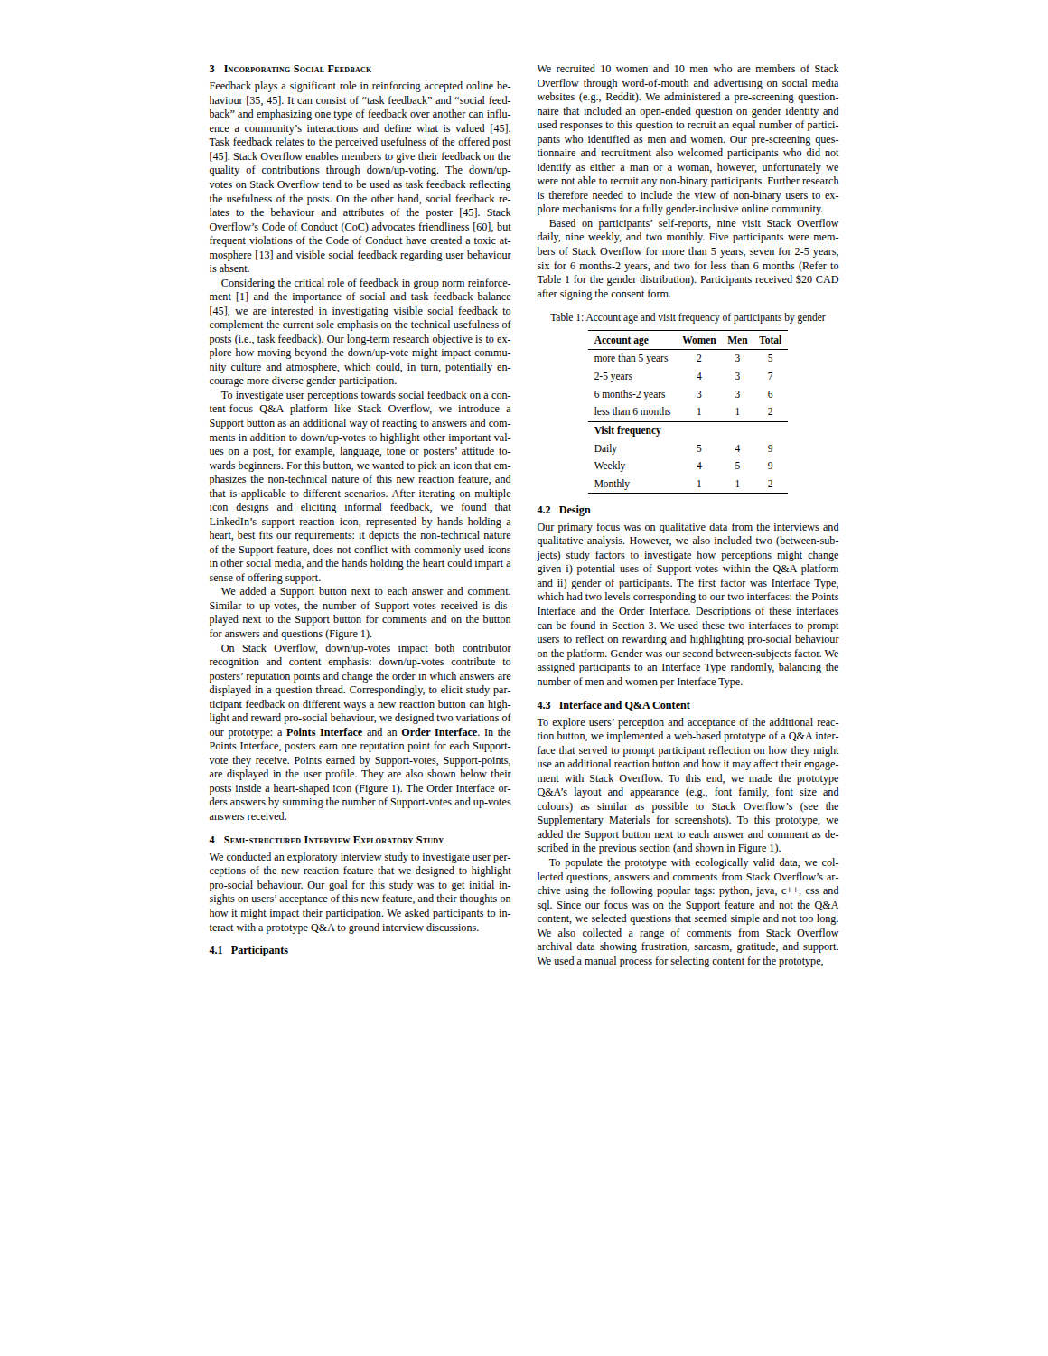3 Incorporating Social Feedback
Feedback plays a significant role in reinforcing accepted online behaviour [35, 45]. It can consist of “task feedback” and “social feedback” and emphasizing one type of feedback over another can influence a community’s interactions and define what is valued [45]. Task feedback relates to the perceived usefulness of the offered post [45]. Stack Overflow enables members to give their feedback on the quality of contributions through down/up-voting. The down/up-votes on Stack Overflow tend to be used as task feedback reflecting the usefulness of the posts. On the other hand, social feedback relates to the behaviour and attributes of the poster [45]. Stack Overflow’s Code of Conduct (CoC) advocates friendliness [60], but frequent violations of the Code of Conduct have created a toxic atmosphere [13] and visible social feedback regarding user behaviour is absent.
Considering the critical role of feedback in group norm reinforcement [1] and the importance of social and task feedback balance [45], we are interested in investigating visible social feedback to complement the current sole emphasis on the technical usefulness of posts (i.e., task feedback). Our long-term research objective is to explore how moving beyond the down/up-vote might impact community culture and atmosphere, which could, in turn, potentially encourage more diverse gender participation.
To investigate user perceptions towards social feedback on a content-focus Q&A platform like Stack Overflow, we introduce a Support button as an additional way of reacting to answers and comments in addition to down/up-votes to highlight other important values on a post, for example, language, tone or posters’ attitude towards beginners. For this button, we wanted to pick an icon that emphasizes the non-technical nature of this new reaction feature, and that is applicable to different scenarios. After iterating on multiple icon designs and eliciting informal feedback, we found that LinkedIn’s support reaction icon, represented by hands holding a heart, best fits our requirements: it depicts the non-technical nature of the Support feature, does not conflict with commonly used icons in other social media, and the hands holding the heart could impart a sense of offering support.
We added a Support button next to each answer and comment. Similar to up-votes, the number of Support-votes received is displayed next to the Support button for comments and on the button for answers and questions (Figure 1).
On Stack Overflow, down/up-votes impact both contributor recognition and content emphasis: down/up-votes contribute to posters’ reputation points and change the order in which answers are displayed in a question thread. Correspondingly, to elicit study participant feedback on different ways a new reaction button can highlight and reward pro-social behaviour, we designed two variations of our prototype: a Points Interface and an Order Interface. In the Points Interface, posters earn one reputation point for each Support-vote they receive. Points earned by Support-votes, Support-points, are displayed in the user profile. They are also shown below their posts inside a heart-shaped icon (Figure 1). The Order Interface orders answers by summing the number of Support-votes and up-votes answers received.
4 Semi-structured Interview Exploratory Study
We conducted an exploratory interview study to investigate user perceptions of the new reaction feature that we designed to highlight pro-social behaviour. Our goal for this study was to get initial insights on users’ acceptance of this new feature, and their thoughts on how it might impact their participation. We asked participants to interact with a prototype Q&A to ground interview discussions.
4.1 Participants
We recruited 10 women and 10 men who are members of Stack Overflow through word-of-mouth and advertising on social media websites (e.g., Reddit). We administered a pre-screening questionnaire that included an open-ended question on gender identity and used responses to this question to recruit an equal number of participants who identified as men and women. Our pre-screening questionnaire and recruitment also welcomed participants who did not identify as either a man or a woman, however, unfortunately we were not able to recruit any non-binary participants. Further research is therefore needed to include the view of non-binary users to explore mechanisms for a fully gender-inclusive online community.
Based on participants’ self-reports, nine visit Stack Overflow daily, nine weekly, and two monthly. Five participants were members of Stack Overflow for more than 5 years, seven for 2-5 years, six for 6 months-2 years, and two for less than 6 months (Refer to Table 1 for the gender distribution). Participants received $20 CAD after signing the consent form.
Table 1: Account age and visit frequency of participants by gender
| Account age | Women | Men | Total |
| --- | --- | --- | --- |
| more than 5 years | 2 | 3 | 5 |
| 2-5 years | 4 | 3 | 7 |
| 6 months-2 years | 3 | 3 | 6 |
| less than 6 months | 1 | 1 | 2 |
| Visit frequency | | | |
| Daily | 5 | 4 | 9 |
| Weekly | 4 | 5 | 9 |
| Monthly | 1 | 1 | 2 |
4.2 Design
Our primary focus was on qualitative data from the interviews and qualitative analysis. However, we also included two (between-subjects) study factors to investigate how perceptions might change given i) potential uses of Support-votes within the Q&A platform and ii) gender of participants. The first factor was Interface Type, which had two levels corresponding to our two interfaces: the Points Interface and the Order Interface. Descriptions of these interfaces can be found in Section 3. We used these two interfaces to prompt users to reflect on rewarding and highlighting pro-social behaviour on the platform. Gender was our second between-subjects factor. We assigned participants to an Interface Type randomly, balancing the number of men and women per Interface Type.
4.3 Interface and Q&A Content
To explore users’ perception and acceptance of the additional reaction button, we implemented a web-based prototype of a Q&A interface that served to prompt participant reflection on how they might use an additional reaction button and how it may affect their engagement with Stack Overflow. To this end, we made the prototype Q&A’s layout and appearance (e.g., font family, font size and colours) as similar as possible to Stack Overflow’s (see the Supplementary Materials for screenshots). To this prototype, we added the Support button next to each answer and comment as described in the previous section (and shown in Figure 1).
To populate the prototype with ecologically valid data, we collected questions, answers and comments from Stack Overflow’s archive using the following popular tags: python, java, c++, css and sql. Since our focus was on the Support feature and not the Q&A content, we selected questions that seemed simple and not too long. We also collected a range of comments from Stack Overflow archival data showing frustration, sarcasm, gratitude, and support. We used a manual process for selecting content for the prototype,